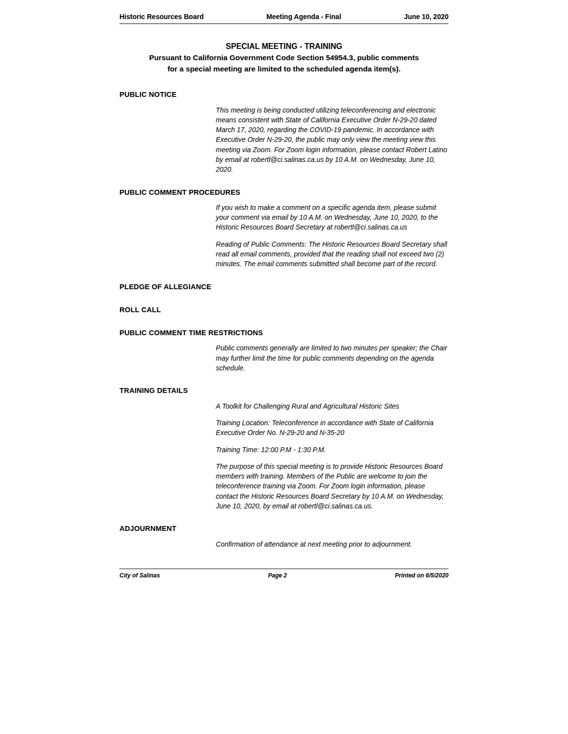Historic Resources Board
Meeting Agenda - Final
June 10, 2020
SPECIAL MEETING - TRAINING
Pursuant to California Government Code Section 54954.3, public comments for a special meeting are limited to the scheduled agenda item(s).
PUBLIC NOTICE
This meeting is being conducted utilizing teleconferencing and electronic means consistent with State of California Executive Order N-29-20 dated March 17, 2020, regarding the COVID-19 pandemic. In accordance with Executive Order N-29-20, the public may only view the meeting view this meeting via Zoom. For Zoom login information, please contact Robert Latino by email at robertl@ci.salinas.ca.us by 10 A.M. on Wednesday, June 10, 2020.
PUBLIC COMMENT PROCEDURES
If you wish to make a comment on a specific agenda item, please submit your comment via email by 10 A.M. on Wednesday, June 10, 2020, to the Historic Resources Board Secretary at robertl@ci.salinas.ca.us
Reading of Public Comments: The Historic Resources Board Secretary shall read all email comments, provided that the reading shall not exceed two (2) minutes. The email comments submitted shall become part of the record.
PLEDGE OF ALLEGIANCE
ROLL CALL
PUBLIC COMMENT TIME RESTRICTIONS
Public comments generally are limited to two minutes per speaker; the Chair may further limit the time for public comments depending on the agenda schedule.
TRAINING DETAILS
A Toolkit for Challenging Rural and Agricultural Historic Sites
Training Location: Teleconference in accordance with State of California Executive Order No. N-29-20 and N-35-20
Training Time: 12:00 P.M - 1:30 P.M.
The purpose of this special meeting is to provide Historic Resources Board members with training. Members of the Public are welcome to join the teleconference training via Zoom. For Zoom login information, please contact the Historic Resources Board Secretary by 10 A.M. on Wednesday, June 10, 2020, by email at robertl@ci.salinas.ca.us.
ADJOURNMENT
Confirmation of attendance at next meeting prior to adjournment.
City of Salinas
Page 2
Printed on 6/5/2020